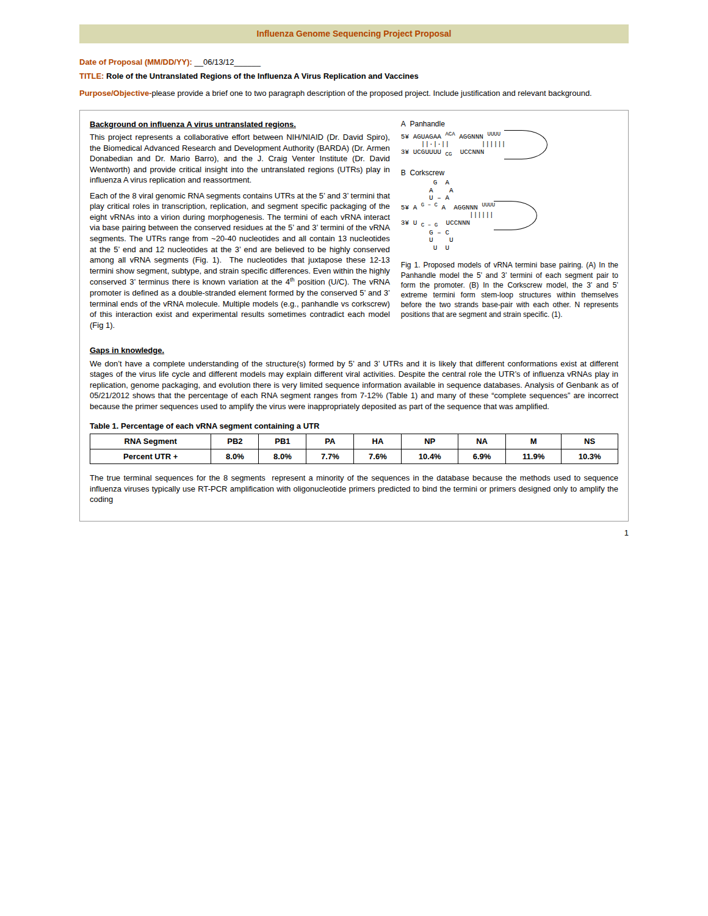Influenza Genome Sequencing Project Proposal
Date of Proposal (MM/DD/YY): __06/13/12______
TITLE: Role of the Untranslated Regions of the Influenza A Virus Replication and Vaccines
Purpose/Objective-please provide a brief one to two paragraph description of the proposed project. Include justification and relevant background.
Background on influenza A virus untranslated regions.
This project represents a collaborative effort between NIH/NIAID (Dr. David Spiro), the Biomedical Advanced Research and Development Authority (BARDA) (Dr. Armen Donabedian and Dr. Mario Barro), and the J. Craig Venter Institute (Dr. David Wentworth) and provide critical insight into the untranslated regions (UTRs) play in influenza A virus replication and reassortment.
Each of the 8 viral genomic RNA segments contains UTRs at the 5’ and 3’ termini that play critical roles in transcription, replication, and segment specific packaging of the eight vRNAs into a virion during morphogenesis. The termini of each vRNA interact via base pairing between the conserved residues at the 5’ and 3’ termini of the vRNA segments. The UTRs range from ~20-40 nucleotides and all contain 13 nucleotides at the 5’ end and 12 nucleotides at the 3’ end are believed to be highly conserved among all vRNA segments (Fig. 1). The nucleotides that juxtapose these 12-13 termini show segment, subtype, and strain specific differences. Even within the highly conserved 3’ terminus there is known variation at the 4th position (U/C). The vRNA promoter is defined as a double-stranded element formed by the conserved 5’ and 3’ terminal ends of the vRNA molecule. Multiple models (e.g., panhandle vs corkscrew) of this interaction exist and experimental results sometimes contradict each model (Fig 1).
A Panhandle
5¥ AGUAGAA ACA AGGNNN UUUU ||·|·|| |||||| 3¥ UCGUUUU CG UCCNNN
B Corkscrew
G A A A U – A 5¥ A G – C A AGGNNN UUUU |||||| 3¥ U C – G UCCNNN G – C U U U U
Fig 1. Proposed models of vRNA termini base pairing. (A) In the Panhandle model the 5’ and 3’ termini of each segment pair to form the promoter. (B) In the Corkscrew model, the 3’ and 5’ extreme termini form stem-loop structures within themselves before the two strands base-pair with each other. N represents positions that are segment and strain specific. (1).
Gaps in knowledge.
We don’t have a complete understanding of the structure(s) formed by 5’ and 3’ UTRs and it is likely that different conformations exist at different stages of the virus life cycle and different models may explain different viral activities. Despite the central role the UTR’s of influenza vRNAs play in replication, genome packaging, and evolution there is very limited sequence information available in sequence databases. Analysis of Genbank as of 05/21/2012 shows that the percentage of each RNA segment ranges from 7-12% (Table 1) and many of these “complete sequences” are incorrect because the primer sequences used to amplify the virus were inappropriately deposited as part of the sequence that was amplified.
Table 1. Percentage of each vRNA segment containing a UTR
| RNA Segment | PB2 | PB1 | PA | HA | NP | NA | M | NS |
| --- | --- | --- | --- | --- | --- | --- | --- | --- |
| Percent UTR + | 8.0% | 8.0% | 7.7% | 7.6% | 10.4% | 6.9% | 11.9% | 10.3% |
The true terminal sequences for the 8 segments represent a minority of the sequences in the database because the methods used to sequence influenza viruses typically use RT-PCR amplification with oligonucleotide primers predicted to bind the termini or primers designed only to amplify the coding
1